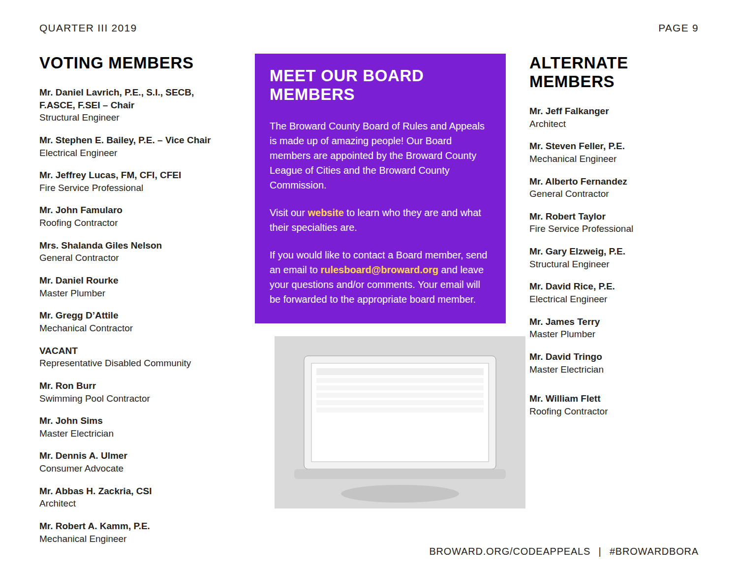QUARTER III 2019
PAGE 9
Voting Members
Mr. Daniel Lavrich, P.E., S.I., SECB, F.ASCE, F.SEI – Chair Structural Engineer
Mr. Stephen E. Bailey, P.E. – Vice Chair Electrical Engineer
Mr. Jeffrey Lucas, FM, CFI, CFEI Fire Service Professional
Mr. John Famularo Roofing Contractor
Mrs. Shalanda Giles Nelson General Contractor
Mr. Daniel Rourke Master Plumber
Mr. Gregg D’Attile Mechanical Contractor
Vacant Representative Disabled Community
Mr. Ron Burr Swimming Pool Contractor
Mr. John Sims Master Electrician
Mr. Dennis A. Ulmer Consumer Advocate
Mr. Abbas H. Zackria, CSI Architect
Mr. Robert A. Kamm, P.E. Mechanical Engineer
Meet Our Board Members
The Broward County Board of Rules and Appeals is made up of amazing people! Our Board members are appointed by the Broward County League of Cities and the Broward County Commission.
Visit our website to learn who they are and what their specialties are.
If you would like to contact a Board member, send an email to rulesboard@broward.org and leave your questions and/or comments. Your email will be forwarded to the appropriate board member.
Alternate Members
Mr. Jeff Falkanger Architect
Mr. Steven Feller, P.E. Mechanical Engineer
Mr. Alberto Fernandez General Contractor
Mr. Robert Taylor Fire Service Professional
Mr. Gary Elzweig, P.E. Structural Engineer
Mr. David Rice, P.E. Electrical Engineer
Mr. James Terry Master Plumber
Mr. David Tringo Master Electrician
Mr. William Flett Roofing Contractor
BROWARD.ORG/CODEAPPEALS | #BROWARDBORA